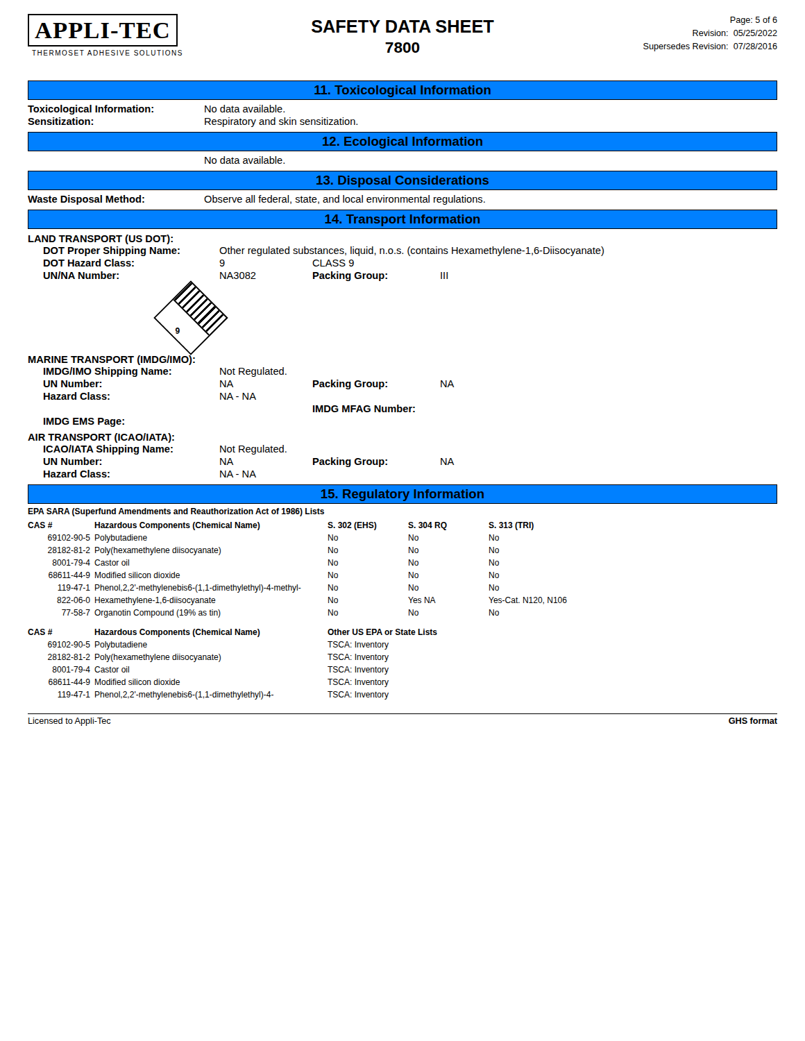APPLI-TEC
THERMOSET ADHESIVE SOLUTIONS
Page: 5 of 6
Revision: 05/25/2022
Supersedes Revision: 07/28/2016
SAFETY DATA SHEET
7800
11. Toxicological Information
| Toxicological Information: | No data available. |
| Sensitization: | Respiratory and skin sensitization. |
12. Ecological Information
| | No data available. |
13. Disposal Considerations
| Waste Disposal Method: | Observe all federal, state, and local environmental regulations. |
14. Transport Information
LAND TRANSPORT (US DOT):
| DOT Proper Shipping Name: | Other regulated substances, liquid, n.o.s. (contains Hexamethylene-1,6-Diisocyanate) |
| DOT Hazard Class: | 9 | CLASS 9 |
| UN/NA Number: | NA3082 | Packing Group: | III |
9
MARINE TRANSPORT (IMDG/IMO):
| IMDG/IMO Shipping Name: | Not Regulated. |
| UN Number: | NA | Packing Group: | NA |
| Hazard Class: | NA - NA |
| | | IMDG MFAG Number: | |
| IMDG EMS Page: | |
AIR TRANSPORT (ICAO/IATA):
| ICAO/IATA Shipping Name: | Not Regulated. |
| UN Number: | NA | Packing Group: | NA |
| Hazard Class: | NA - NA |
15. Regulatory Information
EPA SARA (Superfund Amendments and Reauthorization Act of 1986) Lists
| CAS # | Hazardous Components (Chemical Name) | S. 302 (EHS) | S. 304 RQ | S. 313 (TRI) |
| 69102-90-5 | Polybutadiene | No | No | No |
| 28182-81-2 | Poly(hexamethylene diisocyanate) | No | No | No |
| 8001-79-4 | Castor oil | No | No | No |
| 68611-44-9 | Modified silicon dioxide | No | No | No |
| 119-47-1 | Phenol,2,2'-methylenebis6-(1,1-dimethylethyl)-4-methyl- | No | No | No |
| 822-06-0 | Hexamethylene-1,6-diisocyanate | No | Yes NA | Yes-Cat. N120, N106 |
| 77-58-7 | Organotin Compound (19% as tin) | No | No | No |
| CAS # | Hazardous Components (Chemical Name) | Other US EPA or State Lists |
| 69102-90-5 | Polybutadiene | TSCA: Inventory |
| 28182-81-2 | Poly(hexamethylene diisocyanate) | TSCA: Inventory |
| 8001-79-4 | Castor oil | TSCA: Inventory |
| 68611-44-9 | Modified silicon dioxide | TSCA: Inventory |
| 119-47-1 | Phenol,2,2'-methylenebis6-(1,1-dimethylethyl)-4- | TSCA: Inventory |
Licensed to Appli-Tec
GHS format